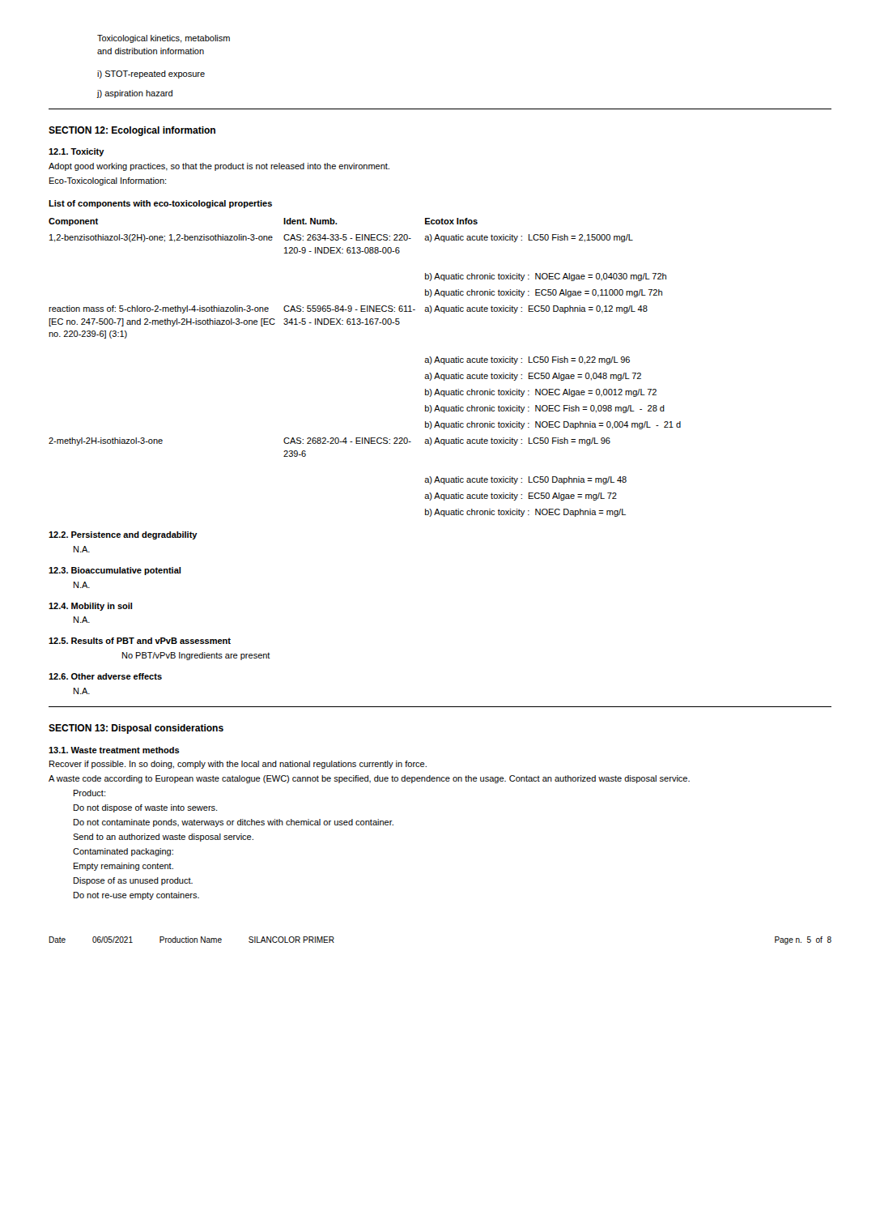Toxicological kinetics, metabolism
and distribution information
i) STOT-repeated exposure
j) aspiration hazard
SECTION 12: Ecological information
12.1. Toxicity
Adopt good working practices, so that the product is not released into the environment.
Eco-Toxicological Information:
List of components with eco-toxicological properties
| Component | Ident. Numb. | Ecotox Infos |
| --- | --- | --- |
| 1,2-benzisothiazol-3(2H)-one; 1,2-benzisothiazolin-3-one | CAS: 2634-33-5 - EINECS: 220-120-9 - INDEX: 613-088-00-6 | a) Aquatic acute toxicity : LC50 Fish = 2,15000 mg/L |
| | | b) Aquatic chronic toxicity : NOEC Algae = 0,04030 mg/L 72h |
| | | b) Aquatic chronic toxicity : EC50 Algae = 0,11000 mg/L 72h |
| reaction mass of: 5-chloro-2-methyl-4-isothiazolin-3-one [EC no. 247-500-7] and 2-methyl-2H-isothiazol-3-one [EC no. 220-239-6] (3:1) | CAS: 55965-84-9 - EINECS: 611-341-5 - INDEX: 613-167-00-5 | a) Aquatic acute toxicity : EC50 Daphnia = 0,12 mg/L 48 |
| | | a) Aquatic acute toxicity : LC50 Fish = 0,22 mg/L 96 |
| | | a) Aquatic acute toxicity : EC50 Algae = 0,048 mg/L 72 |
| | | b) Aquatic chronic toxicity : NOEC Algae = 0,0012 mg/L 72 |
| | | b) Aquatic chronic toxicity : NOEC Fish = 0,098 mg/L - 28 d |
| | | b) Aquatic chronic toxicity : NOEC Daphnia = 0,004 mg/L - 21 d |
| 2-methyl-2H-isothiazol-3-one | CAS: 2682-20-4 - EINECS: 220-239-6 | a) Aquatic acute toxicity : LC50 Fish = mg/L 96 |
| | | a) Aquatic acute toxicity : LC50 Daphnia = mg/L 48 |
| | | a) Aquatic acute toxicity : EC50 Algae = mg/L 72 |
| | | b) Aquatic chronic toxicity : NOEC Daphnia = mg/L |
12.2. Persistence and degradability
N.A.
12.3. Bioaccumulative potential
N.A.
12.4. Mobility in soil
N.A.
12.5. Results of PBT and vPvB assessment
No PBT/vPvB Ingredients are present
12.6. Other adverse effects
N.A.
SECTION 13: Disposal considerations
13.1. Waste treatment methods
Recover if possible. In so doing, comply with the local and national regulations currently in force.
A waste code according to European waste catalogue (EWC) cannot be specified, due to dependence on the usage. Contact an authorized waste disposal service.
Product:
Do not dispose of waste into sewers.
Do not contaminate ponds, waterways or ditches with chemical or used container.
Send to an authorized waste disposal service.
Contaminated packaging:
Empty remaining content.
Dispose of as unused product.
Do not re-use empty containers.
Date 06/05/2021 Production Name SILANCOLOR PRIMER
Page n. 5 of 8